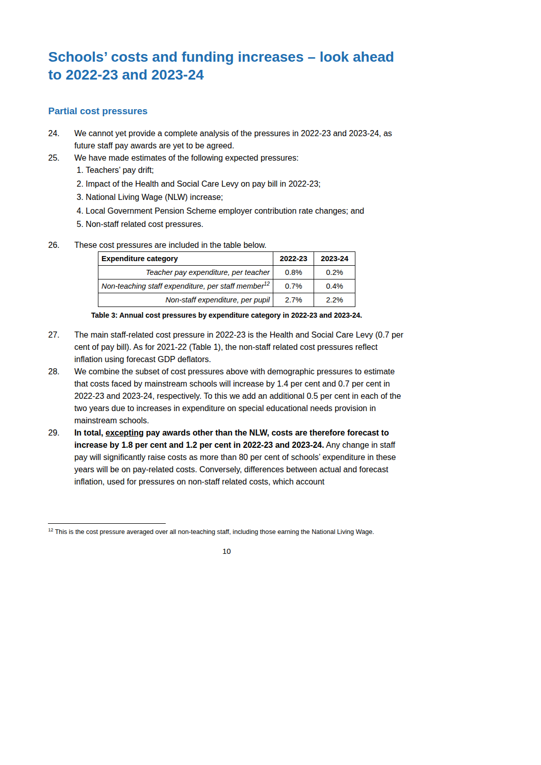Schools’ costs and funding increases – look ahead to 2022-23 and 2023-24
Partial cost pressures
24. We cannot yet provide a complete analysis of the pressures in 2022-23 and 2023-24, as future staff pay awards are yet to be agreed.
25. We have made estimates of the following expected pressures:
Teachers’ pay drift;
Impact of the Health and Social Care Levy on pay bill in 2022-23;
National Living Wage (NLW) increase;
Local Government Pension Scheme employer contribution rate changes; and
Non-staff related cost pressures.
26. These cost pressures are included in the table below.
| Expenditure category | 2022-23 | 2023-24 |
| --- | --- | --- |
| Teacher pay expenditure, per teacher | 0.8% | 0.2% |
| Non-teaching staff expenditure, per staff member 12 | 0.7% | 0.4% |
| Non-staff expenditure, per pupil | 2.7% | 2.2% |
Table 3: Annual cost pressures by expenditure category in 2022-23 and 2023-24.
27. The main staff-related cost pressure in 2022-23 is the Health and Social Care Levy (0.7 per cent of pay bill). As for 2021-22 (Table 1), the non-staff related cost pressures reflect inflation using forecast GDP deflators.
28. We combine the subset of cost pressures above with demographic pressures to estimate that costs faced by mainstream schools will increase by 1.4 per cent and 0.7 per cent in 2022-23 and 2023-24, respectively. To this we add an additional 0.5 per cent in each of the two years due to increases in expenditure on special educational needs provision in mainstream schools.
29. In total, excepting pay awards other than the NLW, costs are therefore forecast to increase by 1.8 per cent and 1.2 per cent in 2022-23 and 2023-24. Any change in staff pay will significantly raise costs as more than 80 per cent of schools’ expenditure in these years will be on pay-related costs. Conversely, differences between actual and forecast inflation, used for pressures on non-staff related costs, which account
12 This is the cost pressure averaged over all non-teaching staff, including those earning the National Living Wage.
10